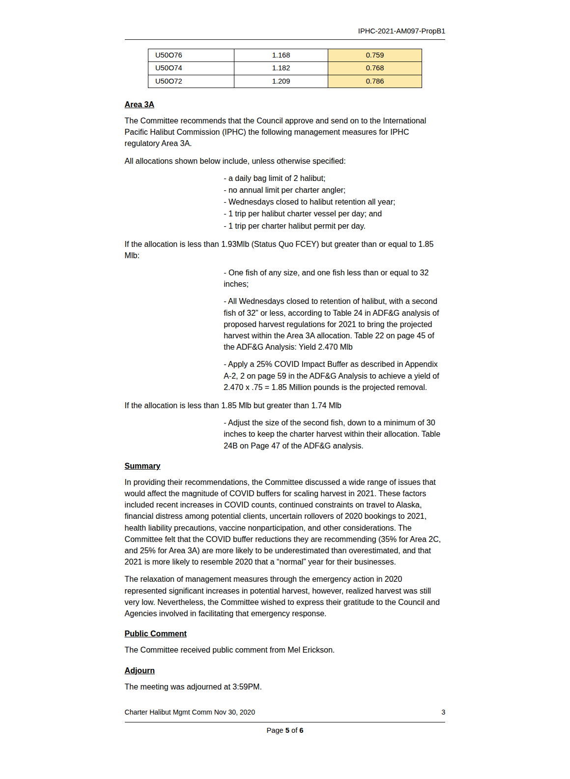IPHC-2021-AM097-PropB1
| U50O76 | 1.168 | 0.759 |
| U50O74 | 1.182 | 0.768 |
| U50O72 | 1.209 | 0.786 |
Area 3A
The Committee recommends that the Council approve and send on to the International Pacific Halibut Commission (IPHC) the following management measures for IPHC regulatory Area 3A.
All allocations shown below include, unless otherwise specified:
- a daily bag limit of 2 halibut;
- no annual limit per charter angler;
- Wednesdays closed to halibut retention all year;
- 1 trip per halibut charter vessel per day; and
- 1 trip per charter halibut permit per day.
If the allocation is less than 1.93Mlb (Status Quo FCEY) but greater than or equal to 1.85 Mlb:
- One fish of any size, and one fish less than or equal to 32 inches;
- All Wednesdays closed to retention of halibut, with a second fish of 32” or less, according to Table 24 in ADF&G analysis of proposed harvest regulations for 2021 to bring the projected harvest within the Area 3A allocation. Table 22 on page 45 of the ADF&G Analysis: Yield 2.470 Mlb
- Apply a 25% COVID Impact Buffer as described in Appendix A-2, 2 on page 59 in the ADF&G Analysis to achieve a yield of 2.470 x .75 = 1.85 Million pounds is the projected removal.
If the allocation is less than 1.85 Mlb but greater than 1.74 Mlb
- Adjust the size of the second fish, down to a minimum of 30 inches to keep the charter harvest within their allocation. Table 24B on Page 47 of the ADF&G analysis.
Summary
In providing their recommendations, the Committee discussed a wide range of issues that would affect the magnitude of COVID buffers for scaling harvest in 2021. These factors included recent increases in COVID counts, continued constraints on travel to Alaska, financial distress among potential clients, uncertain rollovers of 2020 bookings to 2021, health liability precautions, vaccine nonparticipation, and other considerations. The Committee felt that the COVID buffer reductions they are recommending (35% for Area 2C, and 25% for Area 3A) are more likely to be underestimated than overestimated, and that 2021 is more likely to resemble 2020 that a “normal” year for their businesses.
The relaxation of management measures through the emergency action in 2020 represented significant increases in potential harvest, however, realized harvest was still very low. Nevertheless, the Committee wished to express their gratitude to the Council and Agencies involved in facilitating that emergency response.
Public Comment
The Committee received public comment from Mel Erickson.
Adjourn
The meeting was adjourned at 3:59PM.
Charter Halibut Mgmt Comm Nov 30, 2020 3
Page 5 of 6